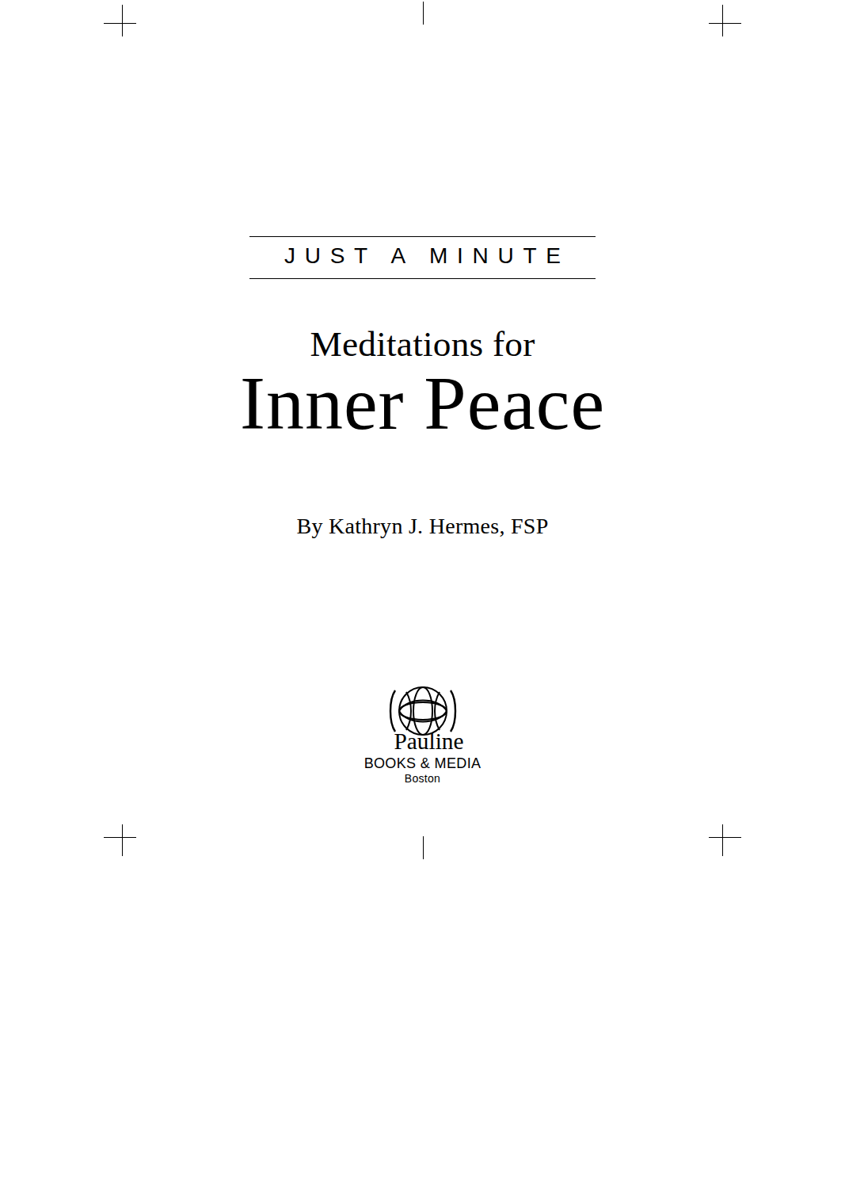Just a Minute
Meditations for
Inner Peace
By Kathryn J. Hermes, FSP
Pauline
BOOKS & MEDIA
Boston